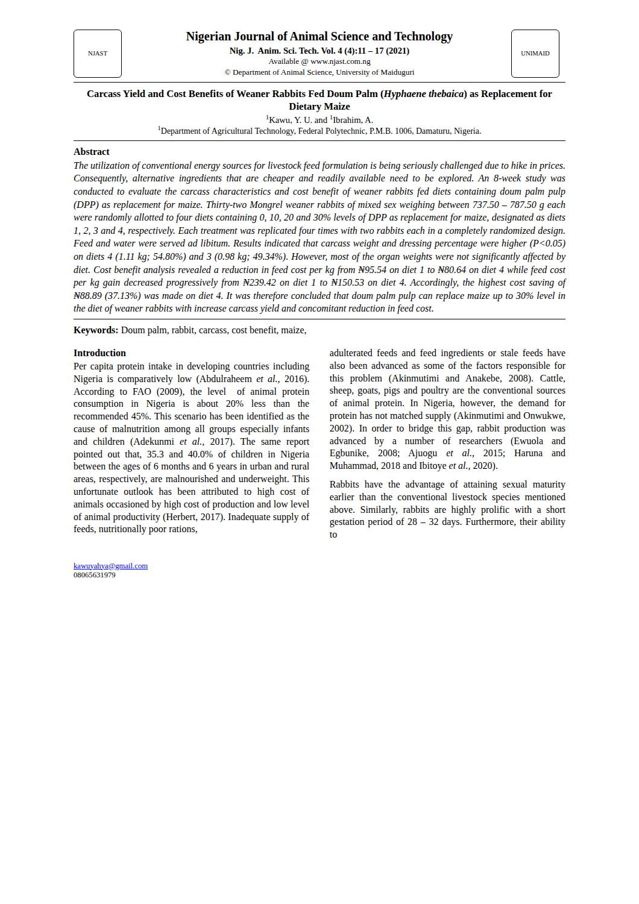NJAST
Nigerian Journal of Animal Science and Technology
Nig. J. Anim. Sci. Tech. Vol. 4 (4):11 – 17 (2021)
Available @ www.njast.com.ng
© Department of Animal Science, University of Maiduguri
UNIMAID
Carcass Yield and Cost Benefits of Weaner Rabbits Fed Doum Palm (Hyphaene thebaica) as Replacement for Dietary Maize
1Kawu, Y. U. and 1Ibrahim, A.
1Department of Agricultural Technology, Federal Polytechnic, P.M.B. 1006, Damaturu, Nigeria.
Abstract
The utilization of conventional energy sources for livestock feed formulation is being seriously challenged due to hike in prices. Consequently, alternative ingredients that are cheaper and readily available need to be explored. An 8-week study was conducted to evaluate the carcass characteristics and cost benefit of weaner rabbits fed diets containing doum palm pulp (DPP) as replacement for maize. Thirty-two Mongrel weaner rabbits of mixed sex weighing between 737.50 – 787.50 g each were randomly allotted to four diets containing 0, 10, 20 and 30% levels of DPP as replacement for maize, designated as diets 1, 2, 3 and 4, respectively. Each treatment was replicated four times with two rabbits each in a completely randomized design. Feed and water were served ad libitum. Results indicated that carcass weight and dressing percentage were higher (P<0.05) on diets 4 (1.11 kg; 54.80%) and 3 (0.98 kg; 49.34%). However, most of the organ weights were not significantly affected by diet. Cost benefit analysis revealed a reduction in feed cost per kg from ₦95.54 on diet 1 to ₦80.64 on diet 4 while feed cost per kg gain decreased progressively from ₦239.42 on diet 1 to ₦150.53 on diet 4. Accordingly, the highest cost saving of ₦88.89 (37.13%) was made on diet 4. It was therefore concluded that doum palm pulp can replace maize up to 30% level in the diet of weaner rabbits with increase carcass yield and concomitant reduction in feed cost.
Keywords: Doum palm, rabbit, carcass, cost benefit, maize,
Introduction
Per capita protein intake in developing countries including Nigeria is comparatively low (Abdulraheem et al., 2016). According to FAO (2009), the level of animal protein consumption in Nigeria is about 20% less than the recommended 45%. This scenario has been identified as the cause of malnutrition among all groups especially infants and children (Adekunmi et al., 2017). The same report pointed out that, 35.3 and 40.0% of children in Nigeria between the ages of 6 months and 6 years in urban and rural areas, respectively, are malnourished and underweight. This unfortunate outlook has been attributed to high cost of animals occasioned by high cost of production and low level of animal productivity (Herbert, 2017). Inadequate supply of feeds, nutritionally poor rations,
adulterated feeds and feed ingredients or stale feeds have also been advanced as some of the factors responsible for this problem (Akinmutimi and Anakebe, 2008). Cattle, sheep, goats, pigs and poultry are the conventional sources of animal protein. In Nigeria, however, the demand for protein has not matched supply (Akinmutimi and Onwukwe, 2002). In order to bridge this gap, rabbit production was advanced by a number of researchers (Ewuola and Egbunike, 2008; Ajuogu et al., 2015; Haruna and Muhammad, 2018 and Ibitoye et al., 2020).
Rabbits have the advantage of attaining sexual maturity earlier than the conventional livestock species mentioned above. Similarly, rabbits are highly prolific with a short gestation period of 28 – 32 days. Furthermore, their ability to
kawuyahya@gmail.com
08065631979